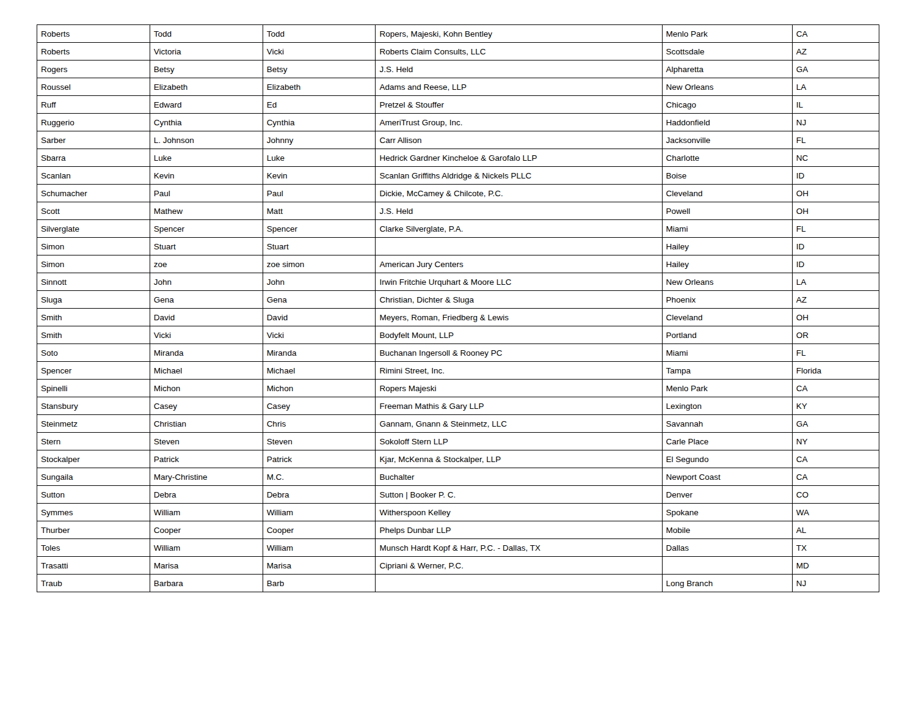| Roberts | Todd | Todd | Ropers, Majeski, Kohn Bentley | Menlo Park | CA |
| Roberts | Victoria | Vicki | Roberts Claim Consults, LLC | Scottsdale | AZ |
| Rogers | Betsy | Betsy | J.S. Held | Alpharetta | GA |
| Roussel | Elizabeth | Elizabeth | Adams and Reese, LLP | New Orleans | LA |
| Ruff | Edward | Ed | Pretzel & Stouffer | Chicago | IL |
| Ruggerio | Cynthia | Cynthia | AmeriTrust Group, Inc. | Haddonfield | NJ |
| Sarber | L. Johnson | Johnny | Carr Allison | Jacksonville | FL |
| Sbarra | Luke | Luke | Hedrick Gardner Kincheloe & Garofalo LLP | Charlotte | NC |
| Scanlan | Kevin | Kevin | Scanlan Griffiths Aldridge & Nickels PLLC | Boise | ID |
| Schumacher | Paul | Paul | Dickie, McCamey & Chilcote, P.C. | Cleveland | OH |
| Scott | Mathew | Matt | J.S. Held | Powell | OH |
| Silverglate | Spencer | Spencer | Clarke Silverglate, P.A. | Miami | FL |
| Simon | Stuart | Stuart | | Hailey | ID |
| Simon | zoe | zoe simon | American Jury Centers | Hailey | ID |
| Sinnott | John | John | Irwin Fritchie Urquhart & Moore LLC | New Orleans | LA |
| Sluga | Gena | Gena | Christian, Dichter & Sluga | Phoenix | AZ |
| Smith | David | David | Meyers, Roman, Friedberg & Lewis | Cleveland | OH |
| Smith | Vicki | Vicki | Bodyfelt Mount, LLP | Portland | OR |
| Soto | Miranda | Miranda | Buchanan Ingersoll & Rooney PC | Miami | FL |
| Spencer | Michael | Michael | Rimini Street, Inc. | Tampa | Florida |
| Spinelli | Michon | Michon | Ropers Majeski | Menlo Park | CA |
| Stansbury | Casey | Casey | Freeman Mathis & Gary LLP | Lexington | KY |
| Steinmetz | Christian | Chris | Gannam, Gnann & Steinmetz, LLC | Savannah | GA |
| Stern | Steven | Steven | Sokoloff Stern LLP | Carle Place | NY |
| Stockalper | Patrick | Patrick | Kjar, McKenna & Stockalper, LLP | El Segundo | CA |
| Sungaila | Mary-Christine | M.C. | Buchalter | Newport Coast | CA |
| Sutton | Debra | Debra | Sutton / Booker P. C. | Denver | CO |
| Symmes | William | William | Witherspoon Kelley | Spokane | WA |
| Thurber | Cooper | Cooper | Phelps Dunbar LLP | Mobile | AL |
| Toles | William | William | Munsch Hardt Kopf & Harr, P.C. - Dallas, TX | Dallas | TX |
| Trasatti | Marisa | Marisa | Cipriani & Werner, P.C. | | MD |
| Traub | Barbara | Barb | | Long Branch | NJ |